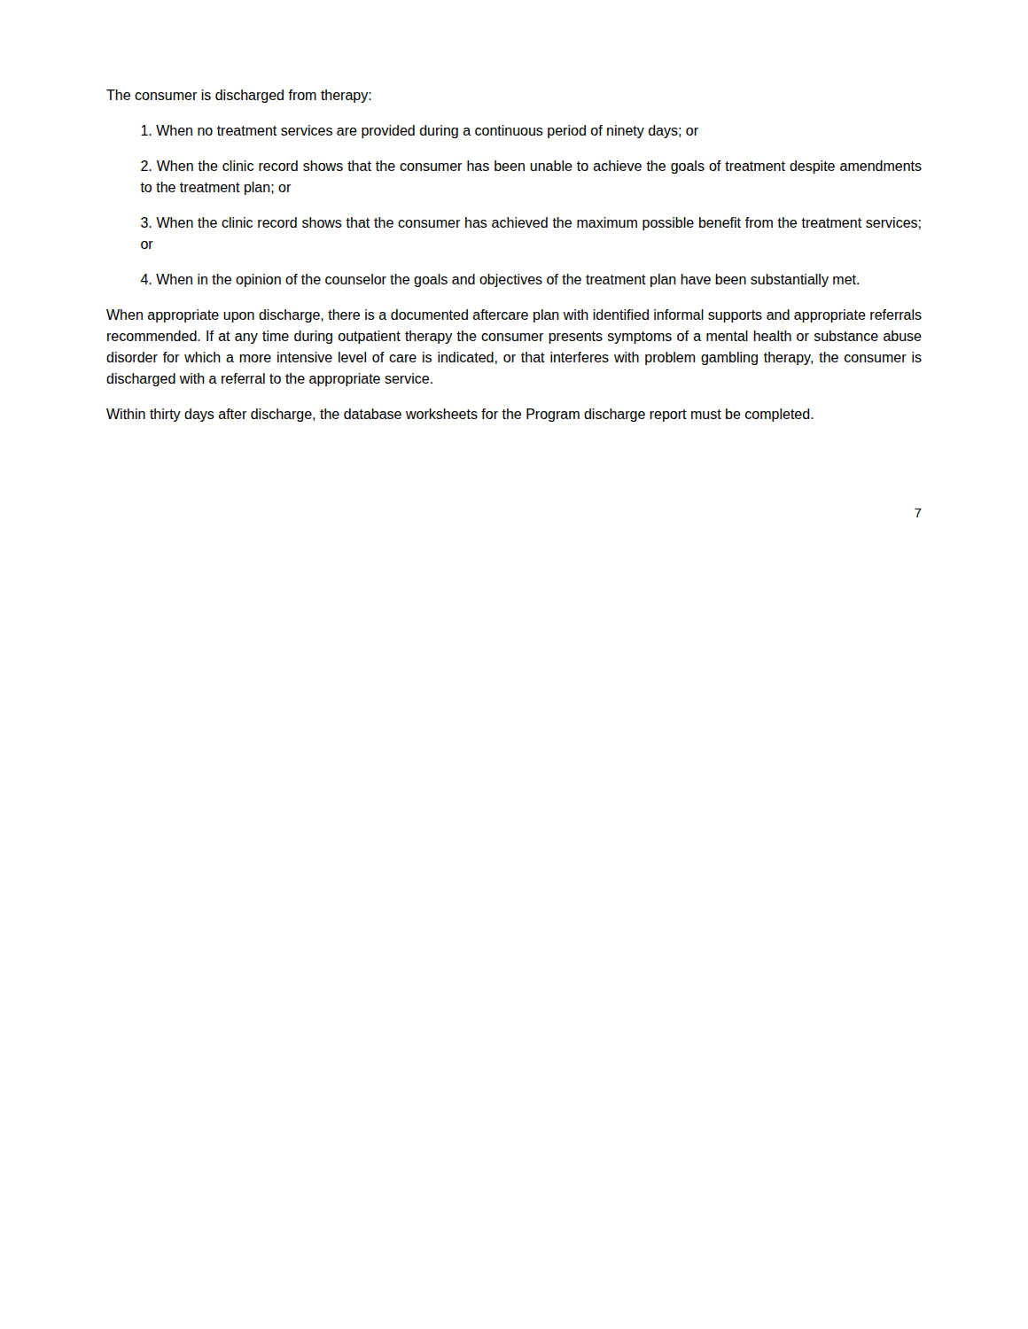The consumer is discharged from therapy:
1. When no treatment services are provided during a continuous period of ninety days; or
2. When the clinic record shows that the consumer has been unable to achieve the goals of treatment despite amendments to the treatment plan; or
3. When the clinic record shows that the consumer has achieved the maximum possible benefit from the treatment services; or
4. When in the opinion of the counselor the goals and objectives of the treatment plan have been substantially met.
When appropriate upon discharge, there is a documented aftercare plan with identified informal supports and appropriate referrals recommended. If at any time during outpatient therapy the consumer presents symptoms of a mental health or substance abuse disorder for which a more intensive level of care is indicated, or that interferes with problem gambling therapy, the consumer is discharged with a referral to the appropriate service.
Within thirty days after discharge, the database worksheets for the Program discharge report must be completed.
7